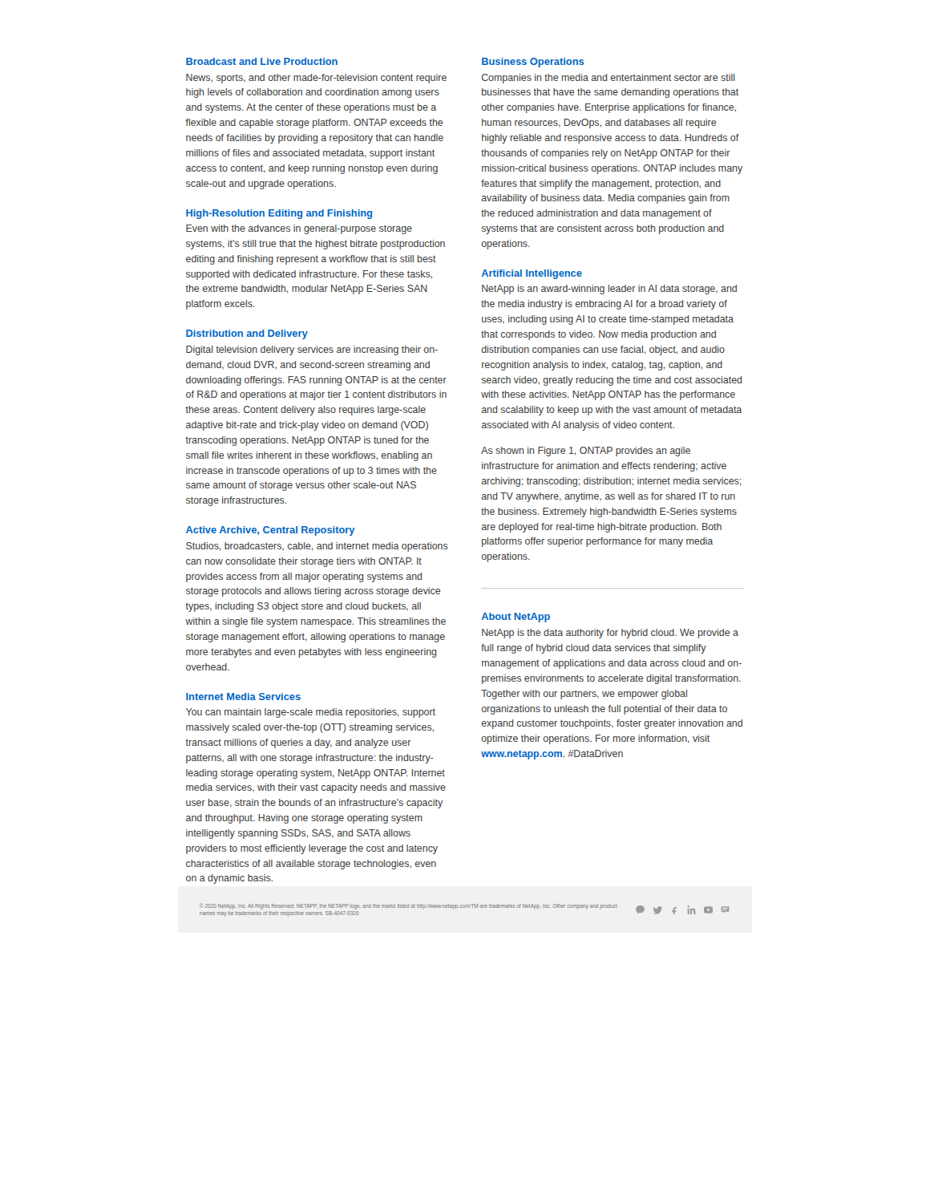Broadcast and Live Production
News, sports, and other made-for-television content require high levels of collaboration and coordination among users and systems. At the center of these operations must be a flexible and capable storage platform. ONTAP exceeds the needs of facilities by providing a repository that can handle millions of files and associated metadata, support instant access to content, and keep running nonstop even during scale-out and upgrade operations.
High-Resolution Editing and Finishing
Even with the advances in general-purpose storage systems, it's still true that the highest bitrate postproduction editing and finishing represent a workflow that is still best supported with dedicated infrastructure. For these tasks, the extreme bandwidth, modular NetApp E-Series SAN platform excels.
Distribution and Delivery
Digital television delivery services are increasing their on-demand, cloud DVR, and second-screen streaming and downloading offerings. FAS running ONTAP is at the center of R&D and operations at major tier 1 content distributors in these areas. Content delivery also requires large-scale adaptive bit-rate and trick-play video on demand (VOD) transcoding operations. NetApp ONTAP is tuned for the small file writes inherent in these workflows, enabling an increase in transcode operations of up to 3 times with the same amount of storage versus other scale-out NAS storage infrastructures.
Active Archive, Central Repository
Studios, broadcasters, cable, and internet media operations can now consolidate their storage tiers with ONTAP. It provides access from all major operating systems and storage protocols and allows tiering across storage device types, including S3 object store and cloud buckets, all within a single file system namespace. This streamlines the storage management effort, allowing operations to manage more terabytes and even petabytes with less engineering overhead.
Internet Media Services
You can maintain large-scale media repositories, support massively scaled over-the-top (OTT) streaming services, transact millions of queries a day, and analyze user patterns, all with one storage infrastructure: the industry-leading storage operating system, NetApp ONTAP. Internet media services, with their vast capacity needs and massive user base, strain the bounds of an infrastructure's capacity and throughput. Having one storage operating system intelligently spanning SSDs, SAS, and SATA allows providers to most efficiently leverage the cost and latency characteristics of all available storage technologies, even on a dynamic basis.
Business Operations
Companies in the media and entertainment sector are still businesses that have the same demanding operations that other companies have. Enterprise applications for finance, human resources, DevOps, and databases all require highly reliable and responsive access to data. Hundreds of thousands of companies rely on NetApp ONTAP for their mission-critical business operations. ONTAP includes many features that simplify the management, protection, and availability of business data. Media companies gain from the reduced administration and data management of systems that are consistent across both production and operations.
Artificial Intelligence
NetApp is an award-winning leader in AI data storage, and the media industry is embracing AI for a broad variety of uses, including using AI to create time-stamped metadata that corresponds to video. Now media production and distribution companies can use facial, object, and audio recognition analysis to index, catalog, tag, caption, and search video, greatly reducing the time and cost associated with these activities. NetApp ONTAP has the performance and scalability to keep up with the vast amount of metadata associated with AI analysis of video content.
As shown in Figure 1, ONTAP provides an agile infrastructure for animation and effects rendering; active archiving; transcoding; distribution; internet media services; and TV anywhere, anytime, as well as for shared IT to run the business. Extremely high-bandwidth E-Series systems are deployed for real-time high-bitrate production. Both platforms offer superior performance for many media operations.
About NetApp
NetApp is the data authority for hybrid cloud. We provide a full range of hybrid cloud data services that simplify management of applications and data across cloud and on-premises environments to accelerate digital transformation. Together with our partners, we empower global organizations to unleash the full potential of their data to expand customer touchpoints, foster greater innovation and optimize their operations. For more information, visit www.netapp.com. #DataDriven
© 2020 NetApp, Inc. All Rights Reserved. NETAPP, the NETAPP logo, and the marks listed at http://www.netapp.com/TM are trademarks of NetApp, Inc. Other company and product names may be trademarks of their respective owners. SB-4047-0320